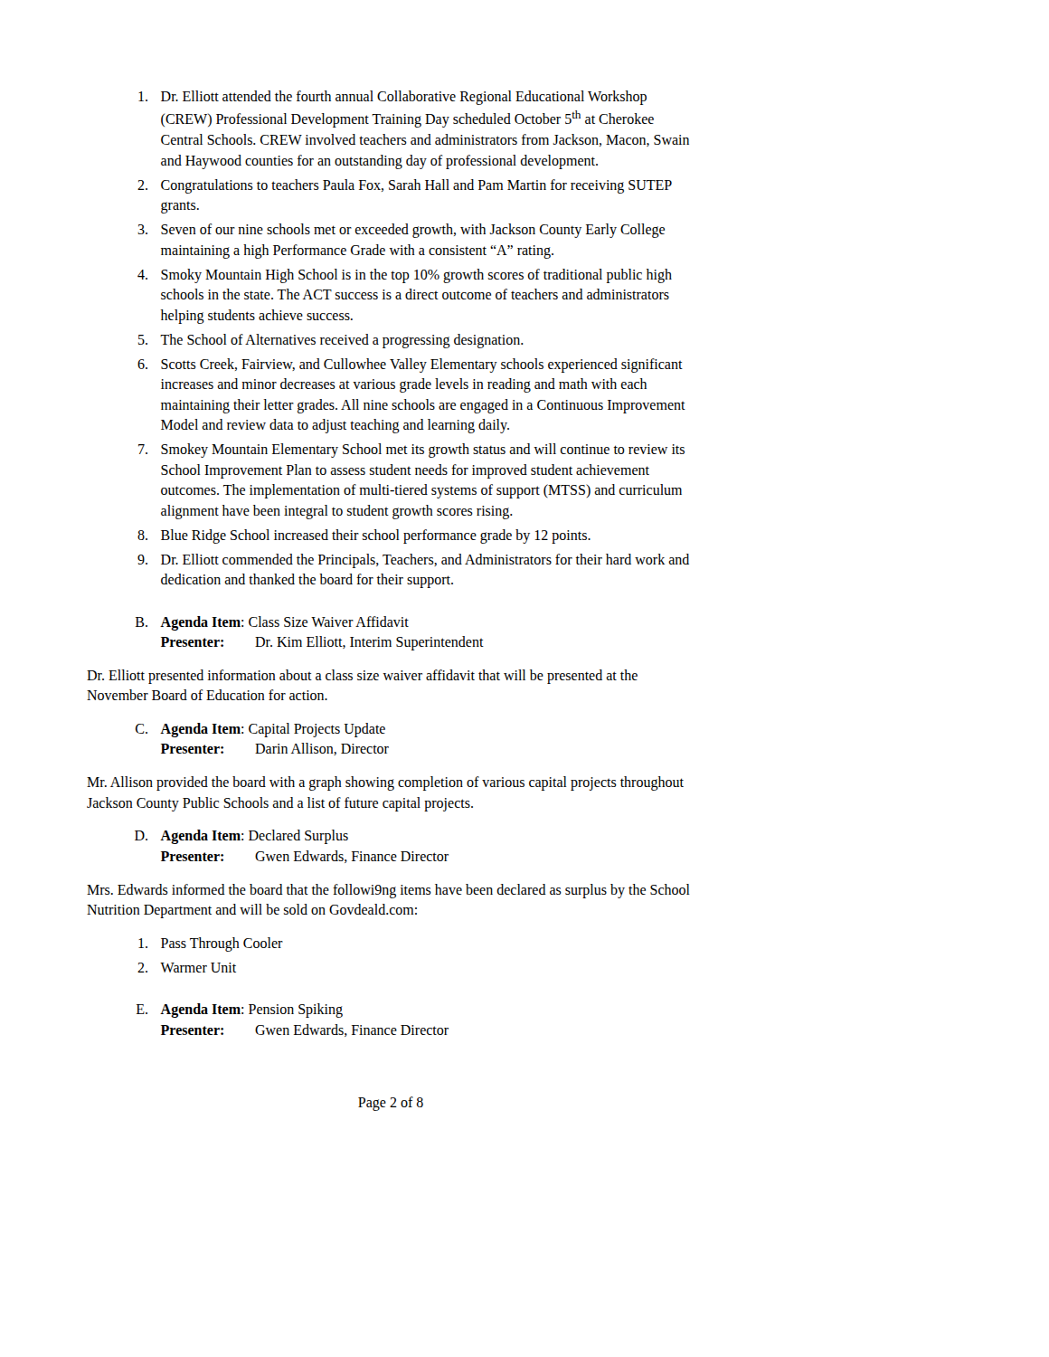Dr. Elliott attended the fourth annual Collaborative Regional Educational Workshop (CREW) Professional Development Training Day scheduled October 5th at Cherokee Central Schools. CREW involved teachers and administrators from Jackson, Macon, Swain and Haywood counties for an outstanding day of professional development.
Congratulations to teachers Paula Fox, Sarah Hall and Pam Martin for receiving SUTEP grants.
Seven of our nine schools met or exceeded growth, with Jackson County Early College maintaining a high Performance Grade with a consistent “A” rating.
Smoky Mountain High School is in the top 10% growth scores of traditional public high schools in the state. The ACT success is a direct outcome of teachers and administrators helping students achieve success.
The School of Alternatives received a progressing designation.
Scotts Creek, Fairview, and Cullowhee Valley Elementary schools experienced significant increases and minor decreases at various grade levels in reading and math with each maintaining their letter grades. All nine schools are engaged in a Continuous Improvement Model and review data to adjust teaching and learning daily.
Smokey Mountain Elementary School met its growth status and will continue to review its School Improvement Plan to assess student needs for improved student achievement outcomes. The implementation of multi-tiered systems of support (MTSS) and curriculum alignment have been integral to student growth scores rising.
Blue Ridge School increased their school performance grade by 12 points.
Dr. Elliott commended the Principals, Teachers, and Administrators for their hard work and dedication and thanked the board for their support.
Agenda Item: Class Size Waiver Affidavit
Presenter: Dr. Kim Elliott, Interim Superintendent
Dr. Elliott presented information about a class size waiver affidavit that will be presented at the November Board of Education for action.
Agenda Item: Capital Projects Update
Presenter: Darin Allison, Director
Mr. Allison provided the board with a graph showing completion of various capital projects throughout Jackson County Public Schools and a list of future capital projects.
Agenda Item: Declared Surplus
Presenter: Gwen Edwards, Finance Director
Mrs. Edwards informed the board that the followi9ng items have been declared as surplus by the School Nutrition Department and will be sold on Govdeald.com:
Pass Through Cooler
Warmer Unit
Agenda Item: Pension Spiking
Presenter: Gwen Edwards, Finance Director
Page 2 of 8